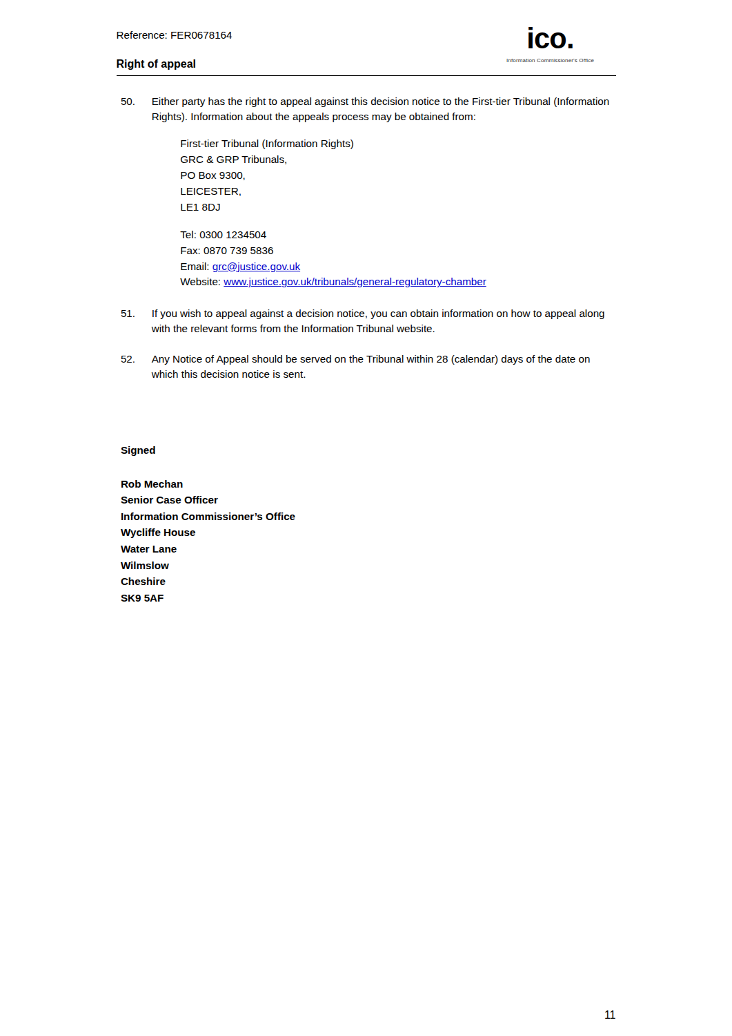ico.
Information Commissioner's Office
Reference: FER0678164
Right of appeal
Either party has the right to appeal against this decision notice to the First-tier Tribunal (Information Rights). Information about the appeals process may be obtained from:
First-tier Tribunal (Information Rights)
GRC & GRP Tribunals,
PO Box 9300,
LEICESTER,
LE1 8DJ
Tel: 0300 1234504
Fax: 0870 739 5836
Email: grc@justice.gov.uk
Website: www.justice.gov.uk/tribunals/general-regulatory-chamber
If you wish to appeal against a decision notice, you can obtain information on how to appeal along with the relevant forms from the Information Tribunal website.
Any Notice of Appeal should be served on the Tribunal within 28 (calendar) days of the date on which this decision notice is sent.
Signed
Rob Mechan
Senior Case Officer
Information Commissioner’s Office
Wycliffe House
Water Lane
Wilmslow
Cheshire
SK9 5AF
11